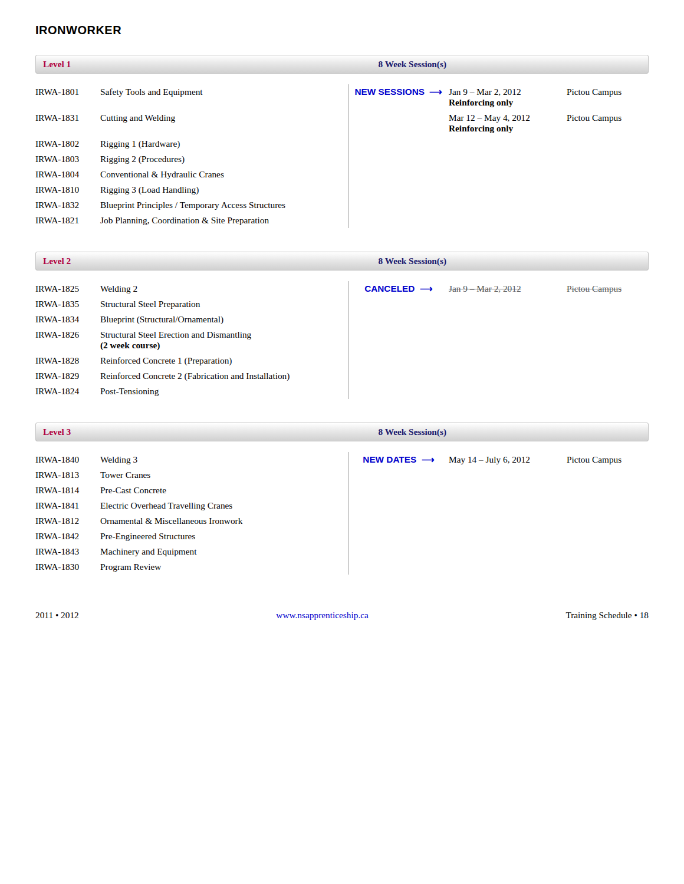IRONWORKER
Level 1 8 Week Session(s)
| IRWA-1801 | Safety Tools and Equipment | NEW SESSIONS ⟶ | Jan 9 – Mar 2, 2012 Reinforcing only | Pictou Campus |
| IRWA-1831 | Cutting and Welding | Mar 12 – May 4, 2012 Reinforcing only | Pictou Campus |
| IRWA-1802 | Rigging 1 (Hardware) | | | |
| IRWA-1803 | Rigging 2 (Procedures) | | | |
| IRWA-1804 | Conventional & Hydraulic Cranes | | | |
| IRWA-1810 | Rigging 3 (Load Handling) | | | |
| IRWA-1832 | Blueprint Principles / Temporary Access Structures | | | |
| IRWA-1821 | Job Planning, Coordination & Site Preparation | | | |
Level 2 8 Week Session(s)
| IRWA-1825 | Welding 2 | CANCELED ⟶ | Jan 9 – Mar 2, 2012 | Pictou Campus |
| IRWA-1835 | Structural Steel Preparation | | | |
| IRWA-1834 | Blueprint (Structural/Ornamental) | | | |
| IRWA-1826 | Structural Steel Erection and Dismantling (2 week course) | | | |
| IRWA-1828 | Reinforced Concrete 1 (Preparation) | | | |
| IRWA-1829 | Reinforced Concrete 2 (Fabrication and Installation) | | | |
| IRWA-1824 | Post-Tensioning | | | |
Level 3 8 Week Session(s)
| IRWA-1840 | Welding 3 | NEW DATES ⟶ | May 14 – July 6, 2012 | Pictou Campus |
| IRWA-1813 | Tower Cranes | | | |
| IRWA-1814 | Pre-Cast Concrete | | | |
| IRWA-1841 | Electric Overhead Travelling Cranes | | | |
| IRWA-1812 | Ornamental & Miscellaneous Ironwork | | | |
| IRWA-1842 | Pre-Engineered Structures | | | |
| IRWA-1843 | Machinery and Equipment | | | |
| IRWA-1830 | Program Review | | | |
2011 • 2012 www.nsapprenticeship.ca Training Schedule • 18